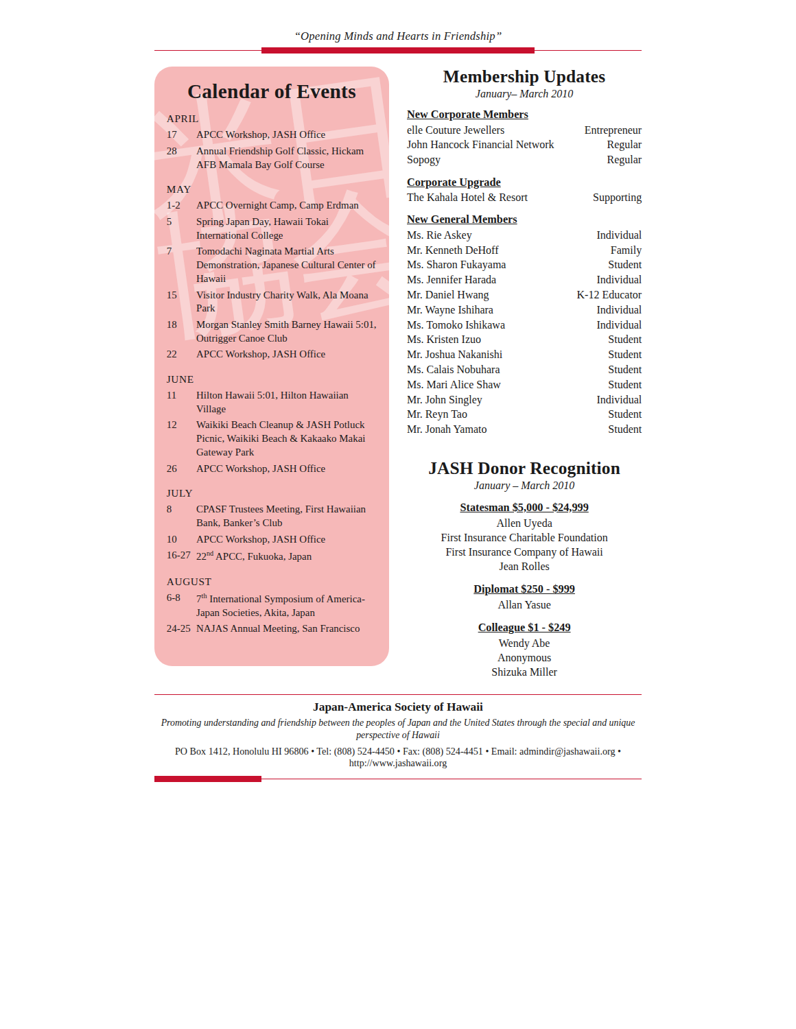“Opening Minds and Hearts in Friendship”
米日
協会
Calendar of Events
APRIL
| 17 | APCC Workshop, JASH Office |
| 28 | Annual Friendship Golf Classic, Hickam AFB Mamala Bay Golf Course |
MAY
| 1-2 | APCC Overnight Camp, Camp Erdman |
| 5 | Spring Japan Day, Hawaii Tokai International College |
| 7 | Tomodachi Naginata Martial Arts Demonstration, Japanese Cultural Center of Hawaii |
| 15 | Visitor Industry Charity Walk, Ala Moana Park |
| 18 | Morgan Stanley Smith Barney Hawaii 5:01, Outrigger Canoe Club |
| 22 | APCC Workshop, JASH Office |
JUNE
| 11 | Hilton Hawaii 5:01, Hilton Hawaiian Village |
| 12 | Waikiki Beach Cleanup & JASH Potluck Picnic, Waikiki Beach & Kakaako Makai Gateway Park |
| 26 | APCC Workshop, JASH Office |
JULY
| 8 | CPASF Trustees Meeting, First Hawaiian Bank, Banker’s Club |
| 10 | APCC Workshop, JASH Office |
| 16-27 | 22 nd APCC, Fukuoka, Japan |
AUGUST
| 6-8 | 7 th International Symposium of America-Japan Societies, Akita, Japan |
| 24-25 | NAJAS Annual Meeting, San Francisco |
Membership Updates
January– March 2010
New Corporate Members
| elle Couture Jewellers | Entrepreneur |
| John Hancock Financial Network | Regular |
| Sopogy | Regular |
Corporate Upgrade
| The Kahala Hotel & Resort | Supporting |
New General Members
| Ms. Rie Askey | Individual |
| Mr. Kenneth DeHoff | Family |
| Ms. Sharon Fukayama | Student |
| Ms. Jennifer Harada | Individual |
| Mr. Daniel Hwang | K-12 Educator |
| Mr. Wayne Ishihara | Individual |
| Ms. Tomoko Ishikawa | Individual |
| Ms. Kristen Izuo | Student |
| Mr. Joshua Nakanishi | Student |
| Ms. Calais Nobuhara | Student |
| Ms. Mari Alice Shaw | Student |
| Mr. John Singley | Individual |
| Mr. Reyn Tao | Student |
| Mr. Jonah Yamato | Student |
JASH Donor Recognition
January – March 2010
Statesman $5,000 - $24,999
Allen Uyeda
First Insurance Charitable Foundation
First Insurance Company of Hawaii
Jean Rolles
Diplomat $250 - $999
Allan Yasue
Colleague $1 - $249
Wendy Abe
Anonymous
Shizuka Miller
Japan-America Society of Hawaii
Promoting understanding and friendship between the peoples of Japan and the United States through the special and unique perspective of Hawaii
PO Box 1412, Honolulu HI 96806 • Tel: (808) 524-4450 • Fax: (808) 524-4451 • Email: admindir@jashawaii.org • http://www.jashawaii.org